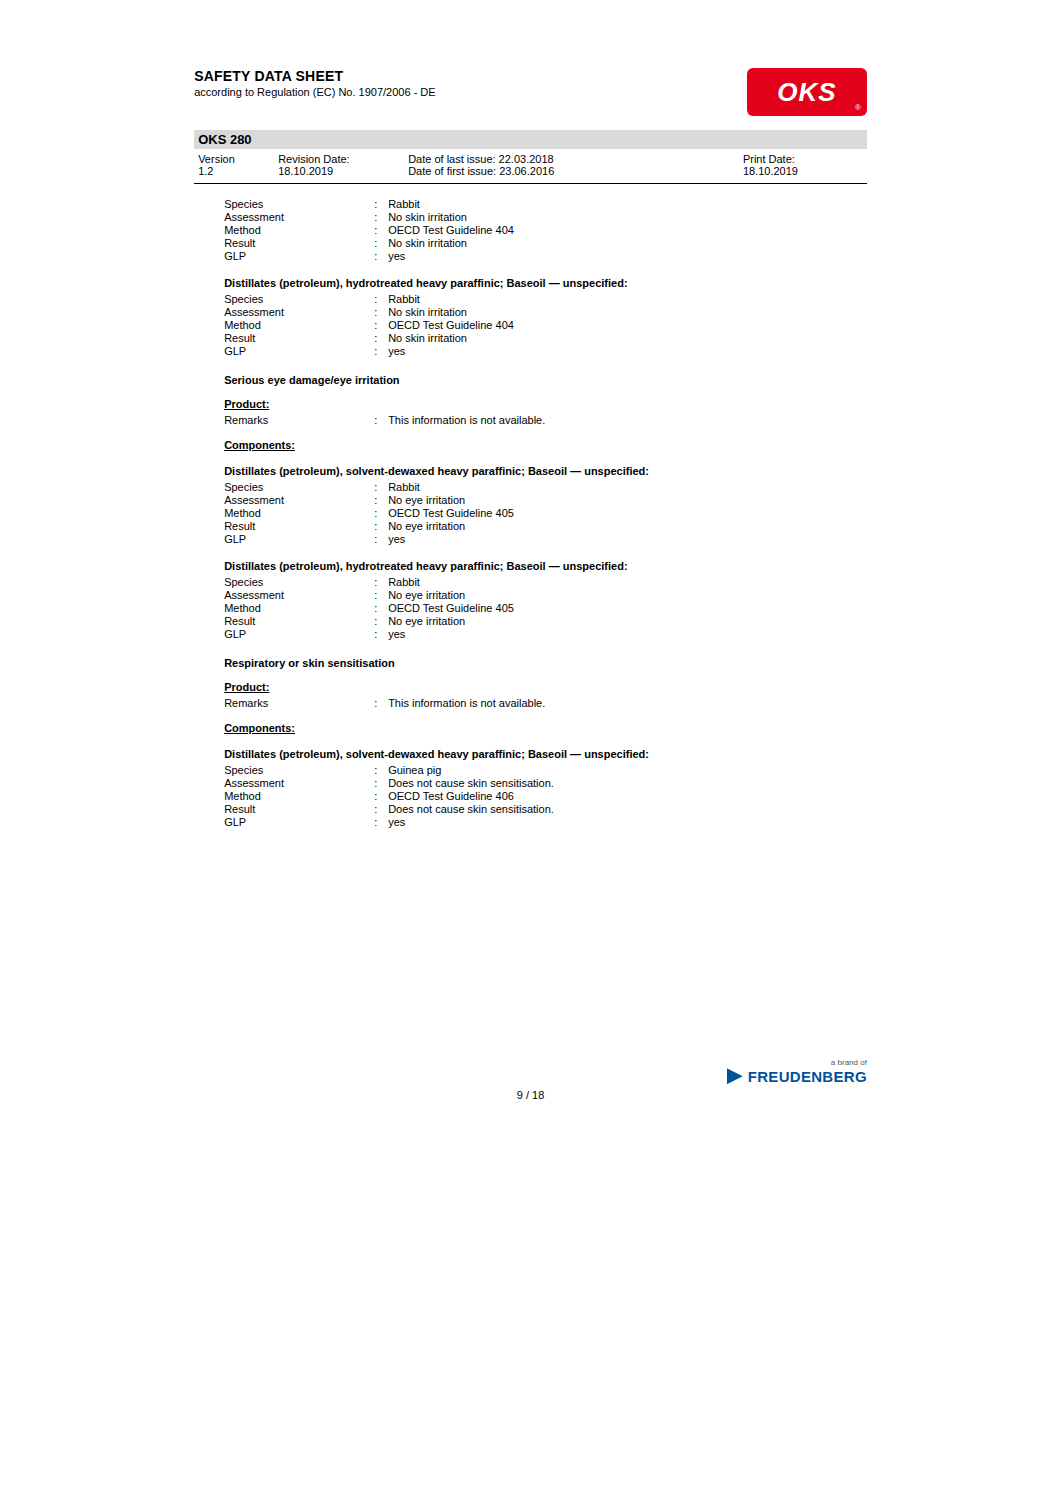SAFETY DATA SHEET
according to Regulation (EC) No. 1907/2006 - DE
OKS ®
OKS 280
Version
1.2
Revision Date:
18.10.2019
Date of last issue: 22.03.2018
Date of first issue: 23.06.2016
Print Date:
18.10.2019
| Species | : | Rabbit |
| Assessment | : | No skin irritation |
| Method | : | OECD Test Guideline 404 |
| Result | : | No skin irritation |
| GLP | : | yes |
Distillates (petroleum), hydrotreated heavy paraffinic; Baseoil — unspecified:
| Species | : | Rabbit |
| Assessment | : | No skin irritation |
| Method | : | OECD Test Guideline 404 |
| Result | : | No skin irritation |
| GLP | : | yes |
Serious eye damage/eye irritation
Product:
| Remarks | : | This information is not available. |
Components:
Distillates (petroleum), solvent-dewaxed heavy paraffinic; Baseoil — unspecified:
| Species | : | Rabbit |
| Assessment | : | No eye irritation |
| Method | : | OECD Test Guideline 405 |
| Result | : | No eye irritation |
| GLP | : | yes |
Distillates (petroleum), hydrotreated heavy paraffinic; Baseoil — unspecified:
| Species | : | Rabbit |
| Assessment | : | No eye irritation |
| Method | : | OECD Test Guideline 405 |
| Result | : | No eye irritation |
| GLP | : | yes |
Respiratory or skin sensitisation
Product:
| Remarks | : | This information is not available. |
Components:
Distillates (petroleum), solvent-dewaxed heavy paraffinic; Baseoil — unspecified:
| Species | : | Guinea pig |
| Assessment | : | Does not cause skin sensitisation. |
| Method | : | OECD Test Guideline 406 |
| Result | : | Does not cause skin sensitisation. |
| GLP | : | yes |
9 / 18
a brand of
FREUDENBERG